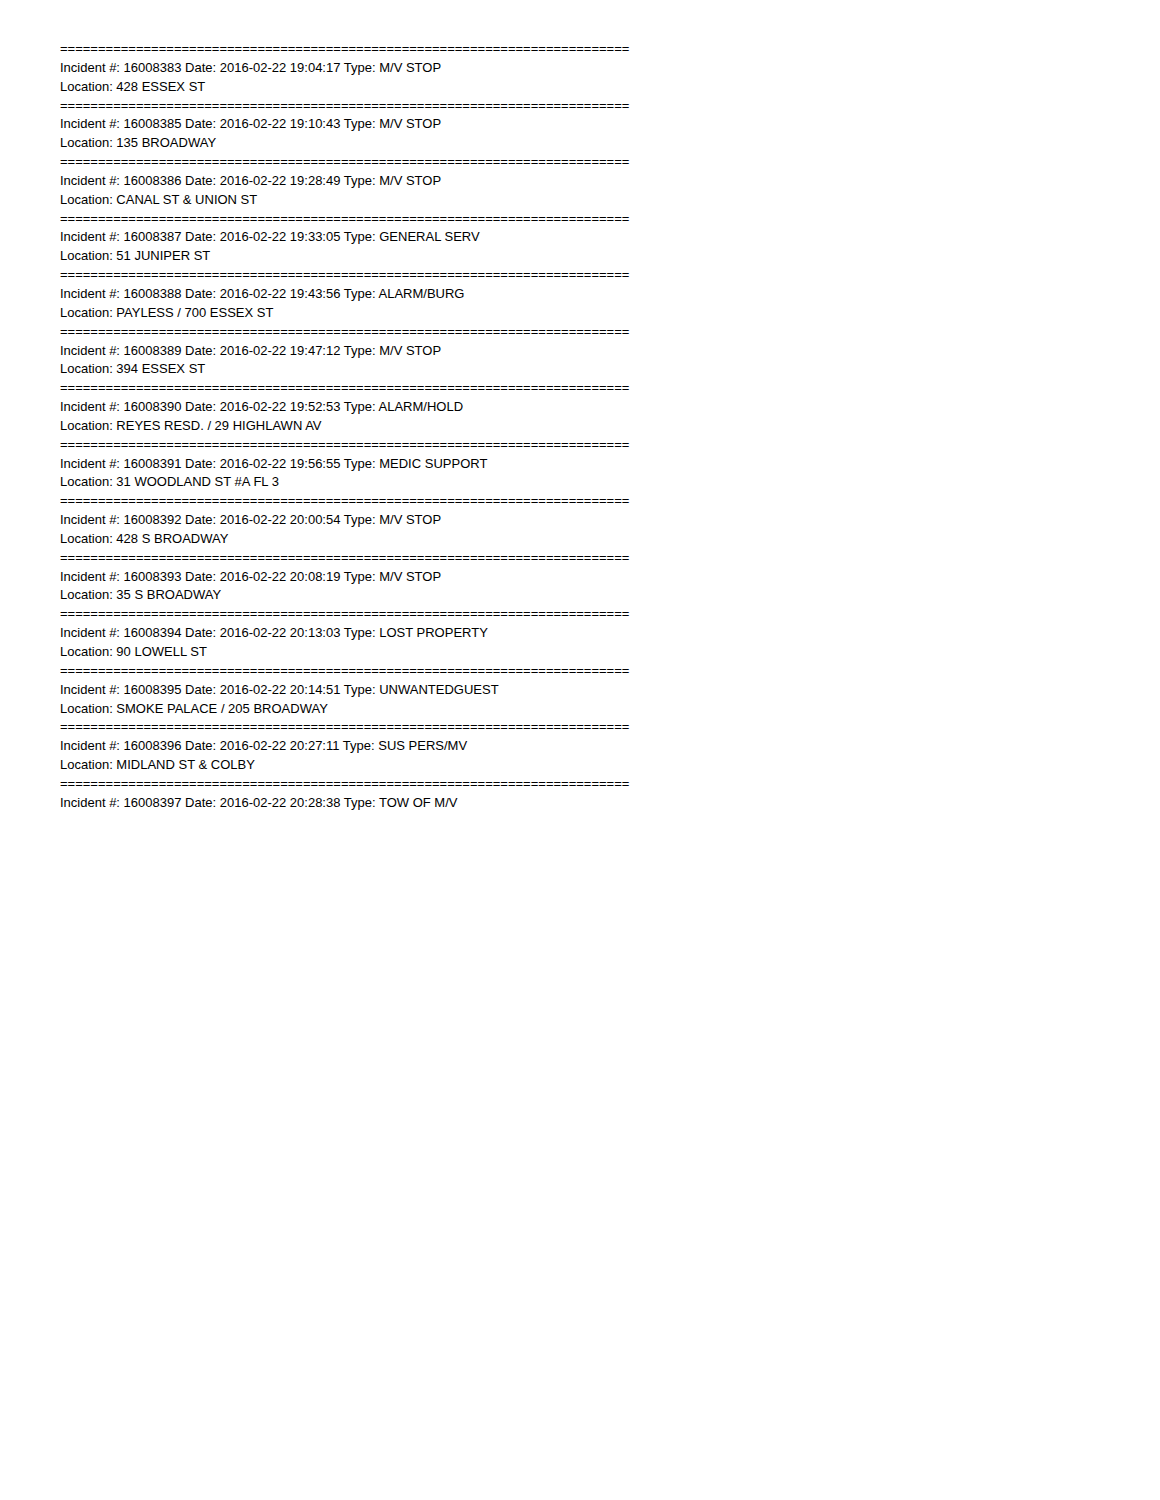===========================================================================
Incident #: 16008383 Date: 2016-02-22 19:04:17 Type: M/V STOP
Location: 428 ESSEX ST
===========================================================================
Incident #: 16008385 Date: 2016-02-22 19:10:43 Type: M/V STOP
Location: 135 BROADWAY
===========================================================================
Incident #: 16008386 Date: 2016-02-22 19:28:49 Type: M/V STOP
Location: CANAL ST & UNION ST
===========================================================================
Incident #: 16008387 Date: 2016-02-22 19:33:05 Type: GENERAL SERV
Location: 51 JUNIPER ST
===========================================================================
Incident #: 16008388 Date: 2016-02-22 19:43:56 Type: ALARM/BURG
Location: PAYLESS / 700 ESSEX ST
===========================================================================
Incident #: 16008389 Date: 2016-02-22 19:47:12 Type: M/V STOP
Location: 394 ESSEX ST
===========================================================================
Incident #: 16008390 Date: 2016-02-22 19:52:53 Type: ALARM/HOLD
Location: REYES RESD. / 29 HIGHLAWN AV
===========================================================================
Incident #: 16008391 Date: 2016-02-22 19:56:55 Type: MEDIC SUPPORT
Location: 31 WOODLAND ST #A FL 3
===========================================================================
Incident #: 16008392 Date: 2016-02-22 20:00:54 Type: M/V STOP
Location: 428 S BROADWAY
===========================================================================
Incident #: 16008393 Date: 2016-02-22 20:08:19 Type: M/V STOP
Location: 35 S BROADWAY
===========================================================================
Incident #: 16008394 Date: 2016-02-22 20:13:03 Type: LOST PROPERTY
Location: 90 LOWELL ST
===========================================================================
Incident #: 16008395 Date: 2016-02-22 20:14:51 Type: UNWANTEDGUEST
Location: SMOKE PALACE / 205 BROADWAY
===========================================================================
Incident #: 16008396 Date: 2016-02-22 20:27:11 Type: SUS PERS/MV
Location: MIDLAND ST & COLBY
===========================================================================
Incident #: 16008397 Date: 2016-02-22 20:28:38 Type: TOW OF M/V